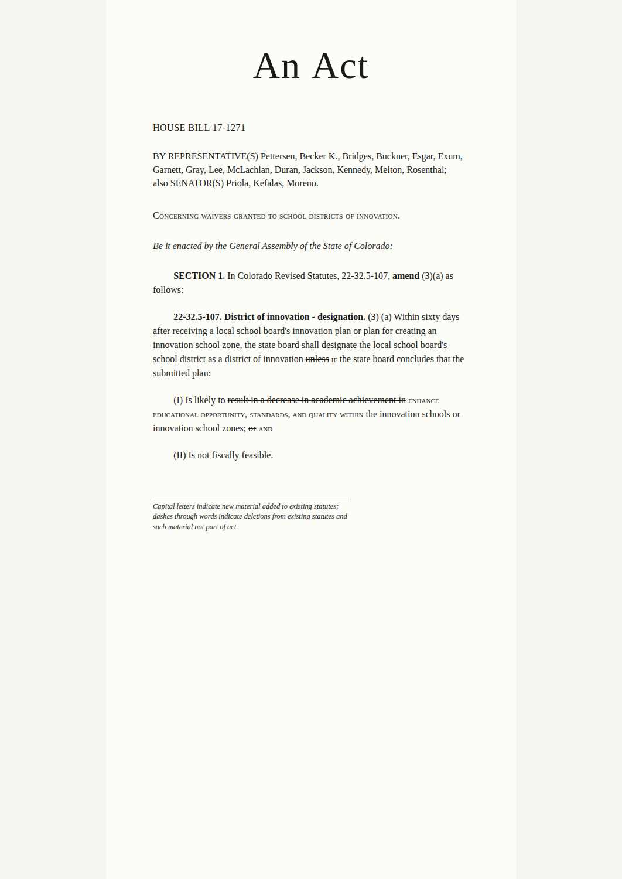An Act
HOUSE BILL 17-1271
BY REPRESENTATIVE(S) Pettersen, Becker K., Bridges, Buckner, Esgar, Exum, Garnett, Gray, Lee, McLachlan, Duran, Jackson, Kennedy, Melton, Rosenthal;
also SENATOR(S) Priola, Kefalas, Moreno.
Concerning waivers granted to school districts of innovation.
Be it enacted by the General Assembly of the State of Colorado:
SECTION 1. In Colorado Revised Statutes, 22-32.5-107, amend (3)(a) as follows:
22-32.5-107. District of innovation - designation. (3) (a) Within sixty days after receiving a local school board's innovation plan or plan for creating an innovation school zone, the state board shall designate the local school board's school district as a district of innovation unless if the state board concludes that the submitted plan:
(I) Is likely to result in a decrease in academic achievement in enhance educational opportunity, standards, and quality within the innovation schools or innovation school zones; or and
(II) Is not fiscally feasible.
Capital letters indicate new material added to existing statutes; dashes through words indicate deletions from existing statutes and such material not part of act.